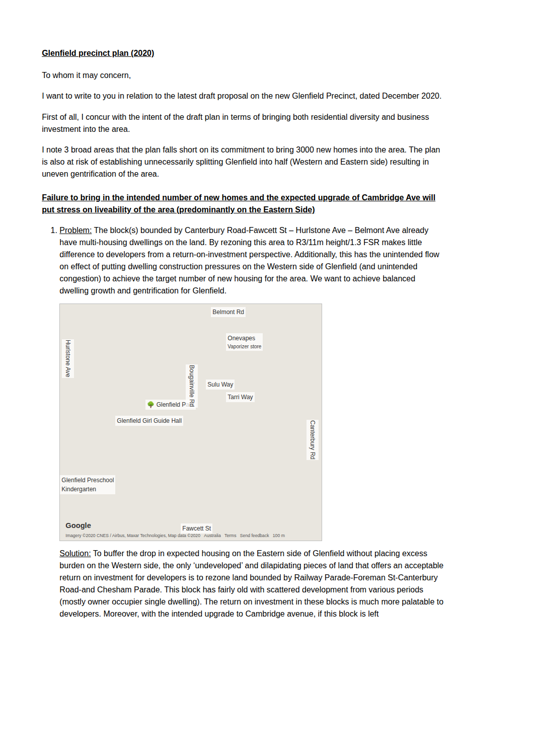Glenfield precinct plan (2020)
To whom it may concern,
I want to write to you in relation to the latest draft proposal on the new Glenfield Precinct, dated December 2020.
First of all, I concur with the intent of the draft plan in terms of bringing both residential diversity and business investment into the area.
I note 3 broad areas that the plan falls short on its commitment to bring 3000 new homes into the area. The plan is also at risk of establishing unnecessarily splitting Glenfield into half (Western and Eastern side) resulting in uneven gentrification of the area.
Failure to bring in the intended number of new homes and the expected upgrade of Cambridge Ave will put stress on liveability of the area (predominantly on the Eastern Side)
Problem: The block(s) bounded by Canterbury Road-Fawcett St – Hurlstone Ave – Belmont Ave already have multi-housing dwellings on the land. By rezoning this area to R3/11m height/1.3 FSR makes little difference to developers from a return-on-investment perspective. Additionally, this has the unintended flow on effect of putting dwelling construction pressures on the Western side of Glenfield (and unintended congestion) to achieve the target number of new housing for the area. We want to achieve balanced dwelling growth and gentrification for Glenfield.
Belmont Rd OnevapesVaporizer store 🌳 Glenfield Park Glenfield Girl Guide Hall Glenfield Preschool
Kindergarten Fawcett St Canterbury Rd Bougainville Rd Hurlstone Ave Sulu Way Tarri Way Google Imagery ©2020 CNES / Airbus, Maxar Technologies, Map data ©2020 Australia Terms Send feedback 100 m
Solution: To buffer the drop in expected housing on the Eastern side of Glenfield without placing excess burden on the Western side, the only ‘undeveloped’ and dilapidating pieces of land that offers an acceptable return on investment for developers is to rezone land bounded by Railway Parade-Foreman St-Canterbury Road-and Chesham Parade. This block has fairly old with scattered development from various periods (mostly owner occupier single dwelling). The return on investment in these blocks is much more palatable to developers. Moreover, with the intended upgrade to Cambridge avenue, if this block is left